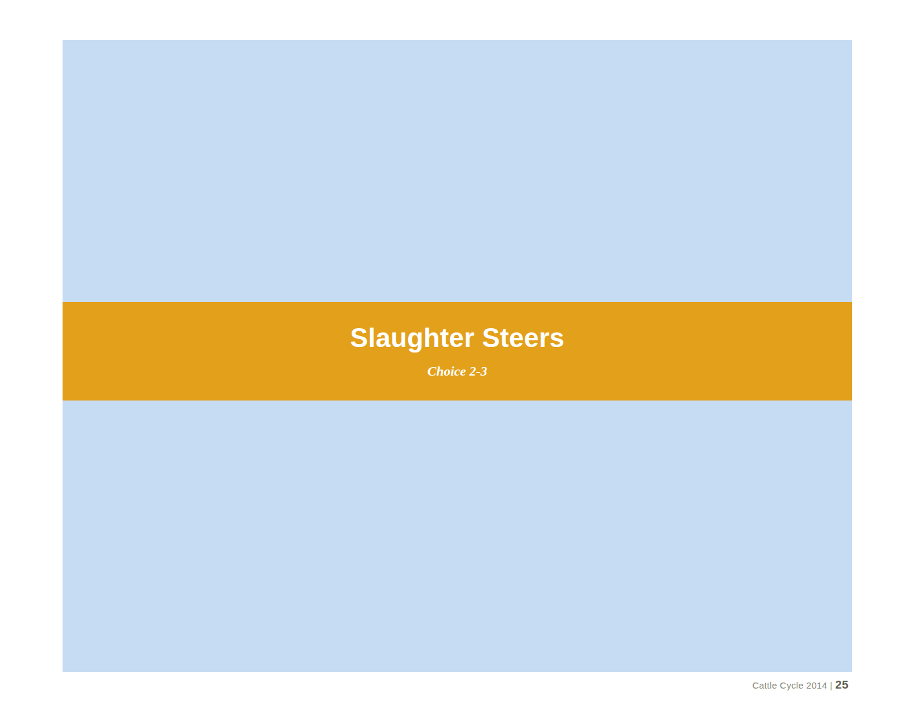Slaughter Steers
Choice 2-3
Cattle Cycle 2014 | 25